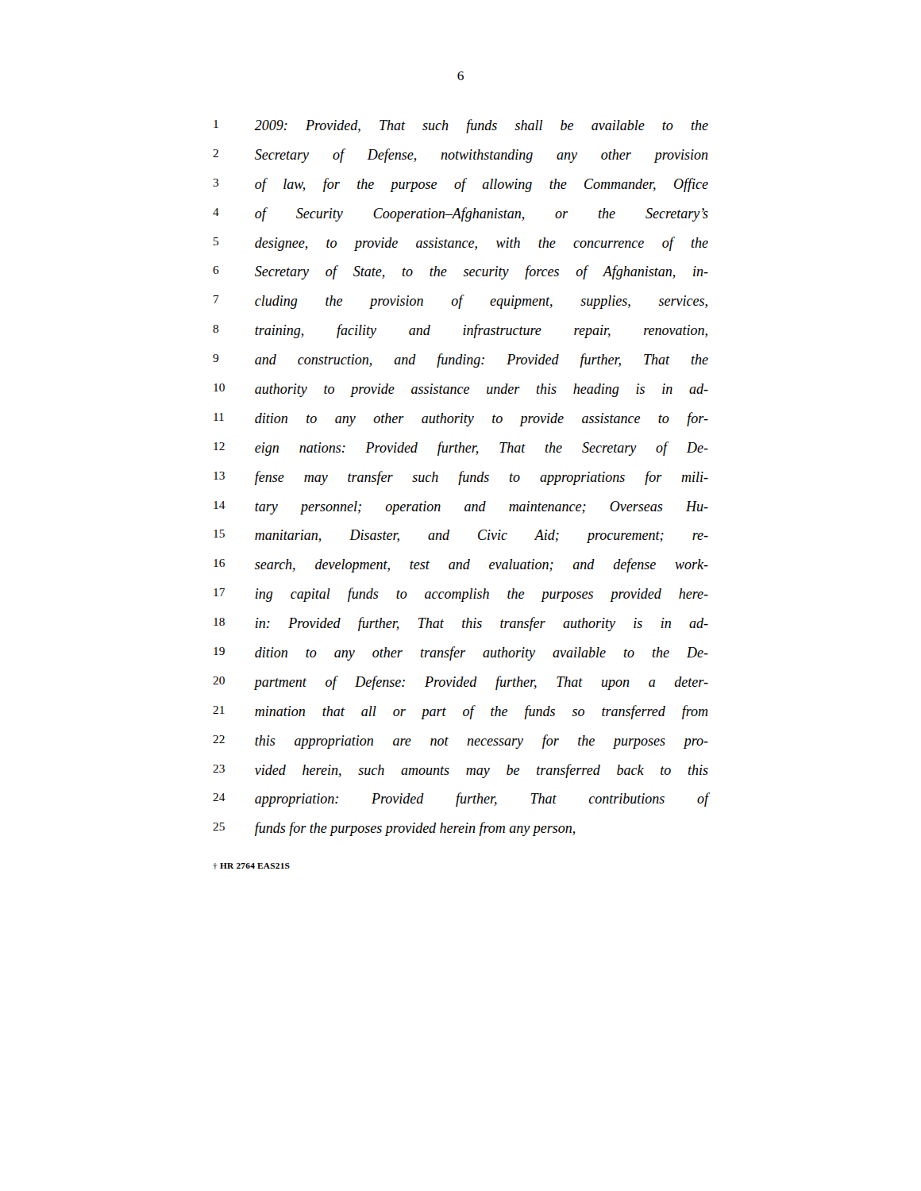6
2009: Provided, That such funds shall be available to the
Secretary of Defense, notwithstanding any other provision
of law, for the purpose of allowing the Commander, Office
of Security Cooperation–Afghanistan, or the Secretary’s
designee, to provide assistance, with the concurrence of the
Secretary of State, to the security forces of Afghanistan, in-
cluding the provision of equipment, supplies, services,
training, facility and infrastructure repair, renovation,
and construction, and funding: Provided further, That the
authority to provide assistance under this heading is in ad-
dition to any other authority to provide assistance to for-
eign nations: Provided further, That the Secretary of De-
fense may transfer such funds to appropriations for mili-
tary personnel; operation and maintenance; Overseas Hu-
manitarian, Disaster, and Civic Aid; procurement; re-
search, development, test and evaluation; and defense work-
ing capital funds to accomplish the purposes provided here-
in: Provided further, That this transfer authority is in ad-
dition to any other transfer authority available to the De-
partment of Defense: Provided further, That upon a deter-
mination that all or part of the funds so transferred from
this appropriation are not necessary for the purposes pro-
vided herein, such amounts may be transferred back to this
appropriation: Provided further, That contributions of
funds for the purposes provided herein from any person,
† HR 2764 EAS21S